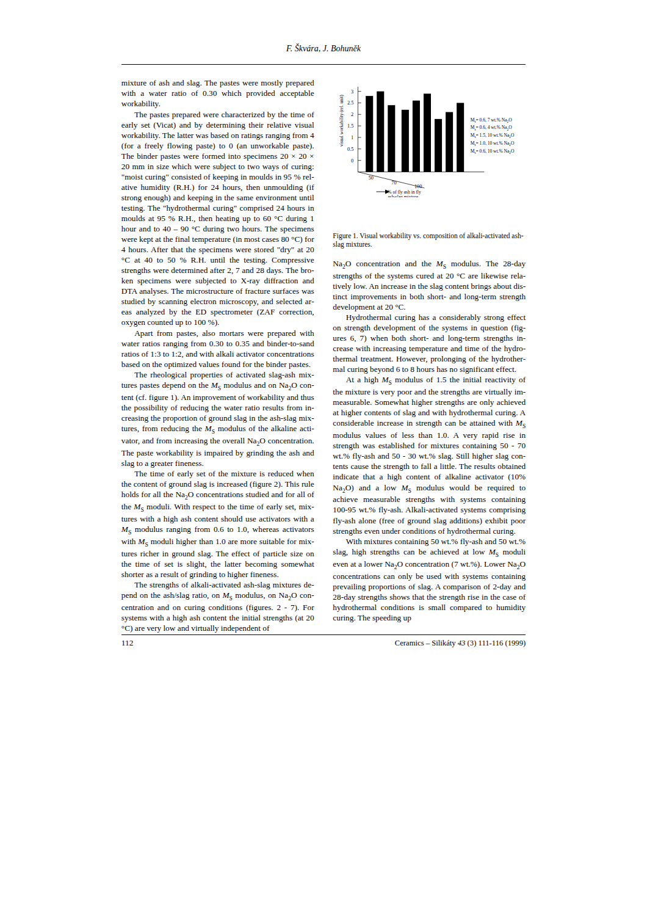F. Škvára, J. Bohuněk
mixture of ash and slag. The pastes were mostly prepared with a water ratio of 0.30 which provided acceptable workability.
The pastes prepared were characterized by the time of early set (Vicat) and by determining their relative visual workability. The latter was based on ratings ranging from 4 (for a freely flowing paste) to 0 (an unworkable paste). The binder pastes were formed into specimens 20 × 20 × 20 mm in size which were subject to two ways of curing: "moist curing" consisted of keeping in moulds in 95 % relative humidity (R.H.) for 24 hours, then unmoulding (if strong enough) and keeping in the same environment until testing. The "hydrothermal curing" comprised 24 hours in moulds at 95 % R.H., then heating up to 60 °C during 1 hour and to 40 – 90 °C during two hours. The specimens were kept at the final temperature (in most cases 80 °C) for 4 hours. After that the specimens were stored "dry" at 20 °C at 40 to 50 % R.H. until the testing. Compressive strengths were determined after 2, 7 and 28 days. The broken specimens were subjected to X-ray diffraction and DTA analyses. The microstructure of fracture surfaces was studied by scanning electron microscopy, and selected areas analyzed by the ED spectrometer (ZAF correction, oxygen counted up to 100 %).
Apart from pastes, also mortars were prepared with water ratios ranging from 0.30 to 0.35 and binder-to-sand ratios of 1:3 to 1:2, and with alkali activator concentrations based on the optimized values found for the binder pastes.
The rheological properties of activated slag-ash mixtures pastes depend on the MS modulus and on Na2O content (cf. figure 1). An improvement of workability and thus the possibility of reducing the water ratio results from increasing the proportion of ground slag in the ash-slag mixtures, from reducing the MS modulus of the alkaline activator, and from increasing the overall Na2O concentration. The paste workability is impaired by grinding the ash and slag to a greater fineness.
The time of early set of the mixture is reduced when the content of ground slag is increased (figure 2). This rule holds for all the Na2O concentrations studied and for all of the MS moduli. With respect to the time of early set, mixtures with a high ash content should use activators with a MS modulus ranging from 0.6 to 1.0, whereas activators with MS moduli higher than 1.0 are more suitable for mixtures richer in ground slag. The effect of particle size on the time of set is slight, the latter becoming somewhat shorter as a result of grinding to higher fineness.
The strengths of alkali-activated ash-slag mixtures depend on the ash/slag ratio, on MS modulus, on Na2O concentration and on curing conditions (figures. 2 - 7). For systems with a high ash content the initial strengths (at 20 °C) are very low and virtually independent of
Figure 1. Visual workability vs. composition of alkali-activated ash-slag mixtures.
Na2O concentration and the MS modulus. The 28-day strengths of the systems cured at 20 °C are likewise relatively low. An increase in the slag content brings about distinct improvements in both short- and long-term strength development at 20 °C.
Hydrothermal curing has a considerably strong effect on strength development of the systems in question (figures 6, 7) when both short- and long-term strengths increase with increasing temperature and time of the hydrothermal treatment. However, prolonging of the hydrothermal curing beyond 6 to 8 hours has no significant effect.
At a high MS modulus of 1.5 the initial reactivity of the mixture is very poor and the strengths are virtually immeasurable. Somewhat higher strengths are only achieved at higher contents of slag and with hydrothermal curing. A considerable increase in strength can be attained with MS modulus values of less than 1.0. A very rapid rise in strength was established for mixtures containing 50 - 70 wt.% fly-ash and 50 - 30 wt.% slag. Still higher slag contents cause the strength to fall a little. The results obtained indicate that a high content of alkaline activator (10% Na2O) and a low MS modulus would be required to achieve measurable strengths with systems containing 100-95 wt.% fly-ash. Alkali-activated systems comprising fly-ash alone (free of ground slag additions) exhibit poor strengths even under conditions of hydrothermal curing.
With mixtures containing 50 wt.% fly-ash and 50 wt.% slag, high strengths can be achieved at low MS moduli even at a lower Na2O concentration (7 wt.%). Lower Na2O concentrations can only be used with systems containing prevailing proportions of slag. A comparison of 2-day and 28-day strengths shows that the strength rise in the case of hydrothermal conditions is small compared to humidity curing. The speeding up
112
Ceramics – Silikáty 43 (3) 111-116 (1999)